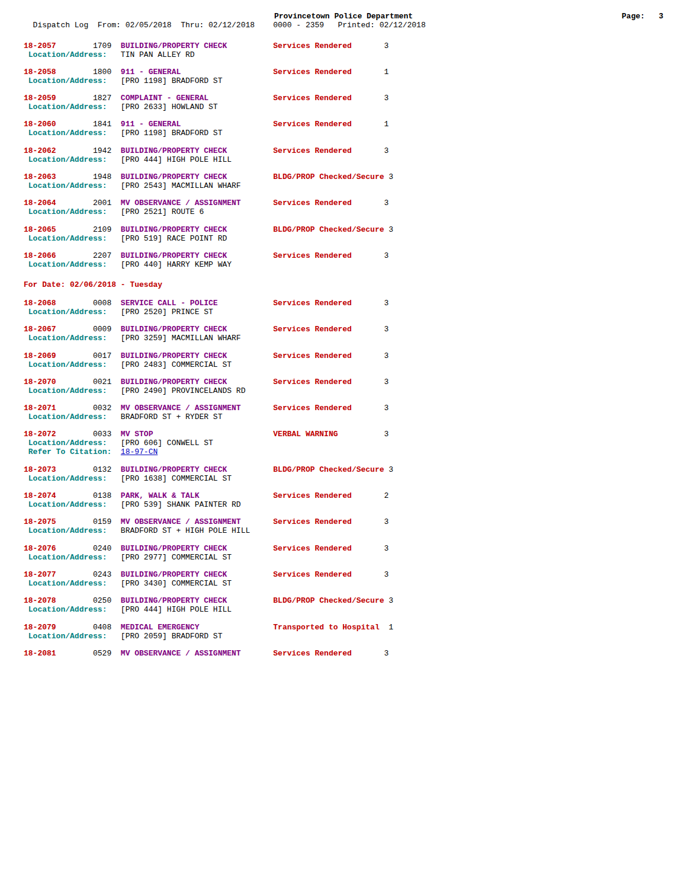Provincetown Police Department Page: 3
Dispatch Log From: 02/05/2018 Thru: 02/12/2018 0000 - 2359 Printed: 02/12/2018
18-2057 1709 BUILDING/PROPERTY CHECK Services Rendered 3
Location/Address: TIN PAN ALLEY RD
18-2058 1800 911 - GENERAL Services Rendered 1
Location/Address: [PRO 1198] BRADFORD ST
18-2059 1827 COMPLAINT - GENERAL Services Rendered 3
Location/Address: [PRO 2633] HOWLAND ST
18-2060 1841 911 - GENERAL Services Rendered 1
Location/Address: [PRO 1198] BRADFORD ST
18-2062 1942 BUILDING/PROPERTY CHECK Services Rendered 3
Location/Address: [PRO 444] HIGH POLE HILL
18-2063 1948 BUILDING/PROPERTY CHECK BLDG/PROP Checked/Secure 3
Location/Address: [PRO 2543] MACMILLAN WHARF
18-2064 2001 MV OBSERVANCE / ASSIGNMENT Services Rendered 3
Location/Address: [PRO 2521] ROUTE 6
18-2065 2109 BUILDING/PROPERTY CHECK BLDG/PROP Checked/Secure 3
Location/Address: [PRO 519] RACE POINT RD
18-2066 2207 BUILDING/PROPERTY CHECK Services Rendered 3
Location/Address: [PRO 440] HARRY KEMP WAY
For Date: 02/06/2018 - Tuesday
18-2068 0008 SERVICE CALL - POLICE Services Rendered 3
Location/Address: [PRO 2520] PRINCE ST
18-2067 0009 BUILDING/PROPERTY CHECK Services Rendered 3
Location/Address: [PRO 3259] MACMILLAN WHARF
18-2069 0017 BUILDING/PROPERTY CHECK Services Rendered 3
Location/Address: [PRO 2483] COMMERCIAL ST
18-2070 0021 BUILDING/PROPERTY CHECK Services Rendered 3
Location/Address: [PRO 2490] PROVINCELANDS RD
18-2071 0032 MV OBSERVANCE / ASSIGNMENT Services Rendered 3
Location/Address: BRADFORD ST + RYDER ST
18-2072 0033 MV STOP VERBAL WARNING 3
Location/Address: [PRO 606] CONWELL ST
Refer To Citation: 18-97-CN
18-2073 0132 BUILDING/PROPERTY CHECK BLDG/PROP Checked/Secure 3
Location/Address: [PRO 1638] COMMERCIAL ST
18-2074 0138 PARK, WALK & TALK Services Rendered 2
Location/Address: [PRO 539] SHANK PAINTER RD
18-2075 0159 MV OBSERVANCE / ASSIGNMENT Services Rendered 3
Location/Address: BRADFORD ST + HIGH POLE HILL
18-2076 0240 BUILDING/PROPERTY CHECK Services Rendered 3
Location/Address: [PRO 2977] COMMERCIAL ST
18-2077 0243 BUILDING/PROPERTY CHECK Services Rendered 3
Location/Address: [PRO 3430] COMMERCIAL ST
18-2078 0250 BUILDING/PROPERTY CHECK BLDG/PROP Checked/Secure 3
Location/Address: [PRO 444] HIGH POLE HILL
18-2079 0408 MEDICAL EMERGENCY Transported to Hospital 1
Location/Address: [PRO 2059] BRADFORD ST
18-2081 0529 MV OBSERVANCE / ASSIGNMENT Services Rendered 3